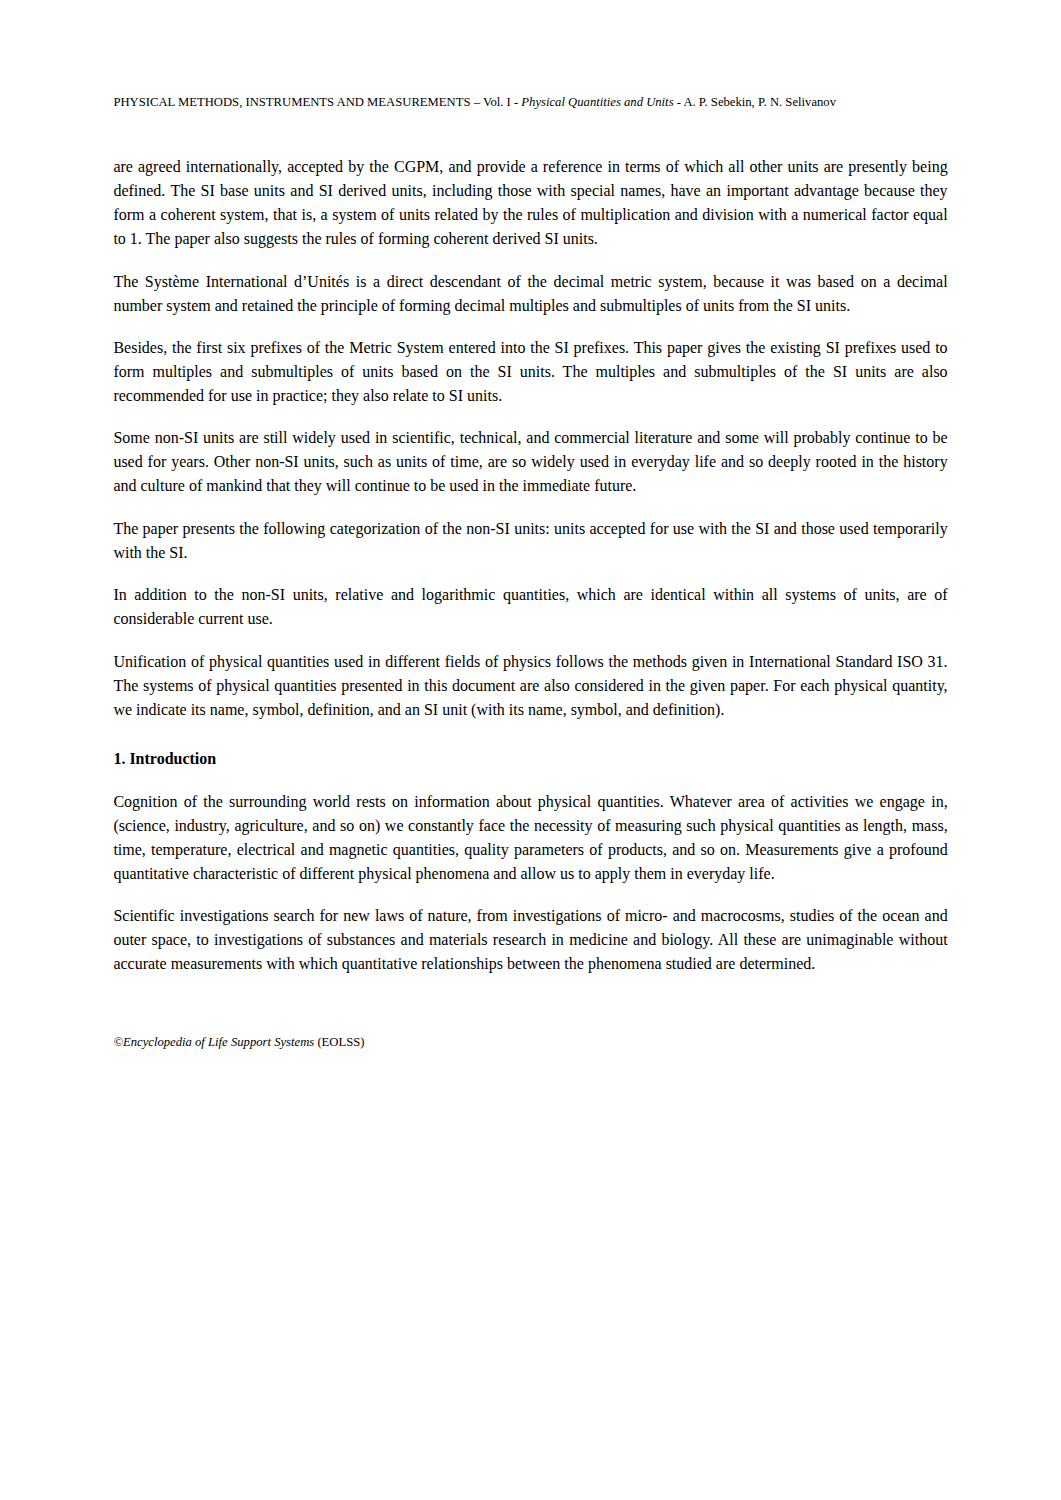PHYSICAL METHODS, INSTRUMENTS AND MEASUREMENTS – Vol. I - Physical Quantities and Units - A. P. Sebekin, P. N. Selivanov
are agreed internationally, accepted by the CGPM, and provide a reference in terms of which all other units are presently being defined. The SI base units and SI derived units, including those with special names, have an important advantage because they form a coherent system, that is, a system of units related by the rules of multiplication and division with a numerical factor equal to 1. The paper also suggests the rules of forming coherent derived SI units.
The Système International d’Unités is a direct descendant of the decimal metric system, because it was based on a decimal number system and retained the principle of forming decimal multiples and submultiples of units from the SI units.
Besides, the first six prefixes of the Metric System entered into the SI prefixes. This paper gives the existing SI prefixes used to form multiples and submultiples of units based on the SI units. The multiples and submultiples of the SI units are also recommended for use in practice; they also relate to SI units.
Some non-SI units are still widely used in scientific, technical, and commercial literature and some will probably continue to be used for years. Other non-SI units, such as units of time, are so widely used in everyday life and so deeply rooted in the history and culture of mankind that they will continue to be used in the immediate future.
The paper presents the following categorization of the non-SI units: units accepted for use with the SI and those used temporarily with the SI.
In addition to the non-SI units, relative and logarithmic quantities, which are identical within all systems of units, are of considerable current use.
Unification of physical quantities used in different fields of physics follows the methods given in International Standard ISO 31. The systems of physical quantities presented in this document are also considered in the given paper. For each physical quantity, we indicate its name, symbol, definition, and an SI unit (with its name, symbol, and definition).
1. Introduction
Cognition of the surrounding world rests on information about physical quantities. Whatever area of activities we engage in, (science, industry, agriculture, and so on) we constantly face the necessity of measuring such physical quantities as length, mass, time, temperature, electrical and magnetic quantities, quality parameters of products, and so on. Measurements give a profound quantitative characteristic of different physical phenomena and allow us to apply them in everyday life.
Scientific investigations search for new laws of nature, from investigations of micro- and macrocosms, studies of the ocean and outer space, to investigations of substances and materials research in medicine and biology. All these are unimaginable without accurate measurements with which quantitative relationships between the phenomena studied are determined.
©Encyclopedia of Life Support Systems (EOLSS)